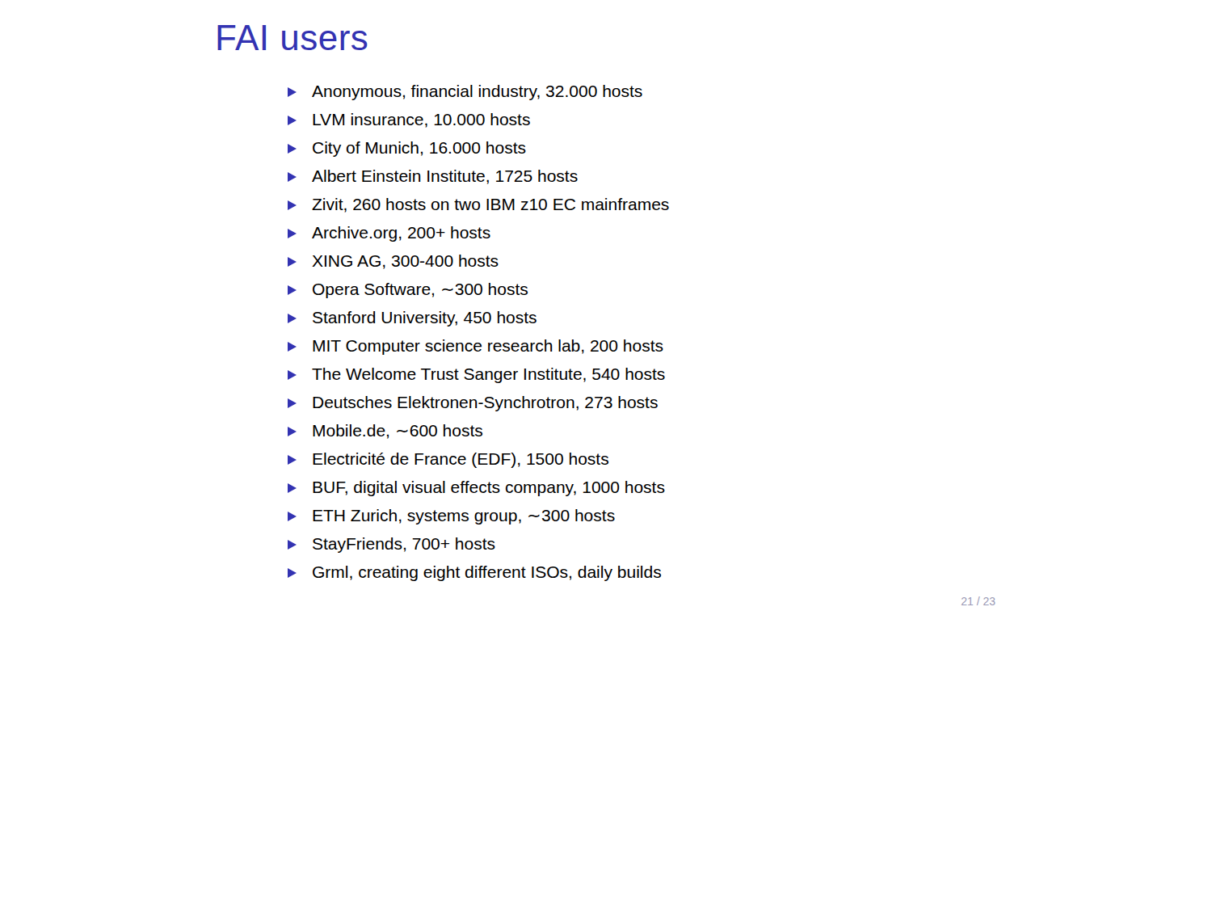FAI users
Anonymous, financial industry, 32.000 hosts
LVM insurance, 10.000 hosts
City of Munich, 16.000 hosts
Albert Einstein Institute, 1725 hosts
Zivit, 260 hosts on two IBM z10 EC mainframes
Archive.org, 200+ hosts
XING AG, 300-400 hosts
Opera Software, ∼300 hosts
Stanford University, 450 hosts
MIT Computer science research lab, 200 hosts
The Welcome Trust Sanger Institute, 540 hosts
Deutsches Elektronen-Synchrotron, 273 hosts
Mobile.de, ∼600 hosts
Electricité de France (EDF), 1500 hosts
BUF, digital visual effects company, 1000 hosts
ETH Zurich, systems group, ∼300 hosts
StayFriends, 700+ hosts
Grml, creating eight different ISOs, daily builds
21 / 23